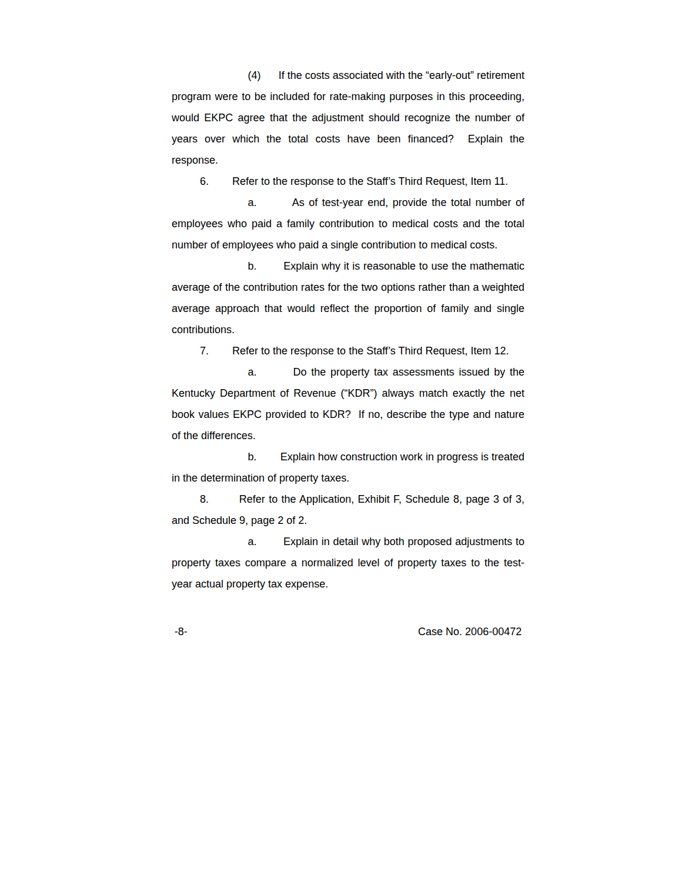(4) If the costs associated with the “early-out” retirement program were to be included for rate-making purposes in this proceeding, would EKPC agree that the adjustment should recognize the number of years over which the total costs have been financed? Explain the response.
6. Refer to the response to the Staff’s Third Request, Item 11.
a. As of test-year end, provide the total number of employees who paid a family contribution to medical costs and the total number of employees who paid a single contribution to medical costs.
b. Explain why it is reasonable to use the mathematic average of the contribution rates for the two options rather than a weighted average approach that would reflect the proportion of family and single contributions.
7. Refer to the response to the Staff’s Third Request, Item 12.
a. Do the property tax assessments issued by the Kentucky Department of Revenue (“KDR”) always match exactly the net book values EKPC provided to KDR? If no, describe the type and nature of the differences.
b. Explain how construction work in progress is treated in the determination of property taxes.
8. Refer to the Application, Exhibit F, Schedule 8, page 3 of 3, and Schedule 9, page 2 of 2.
a. Explain in detail why both proposed adjustments to property taxes compare a normalized level of property taxes to the test-year actual property tax expense.
-8- Case No. 2006-00472